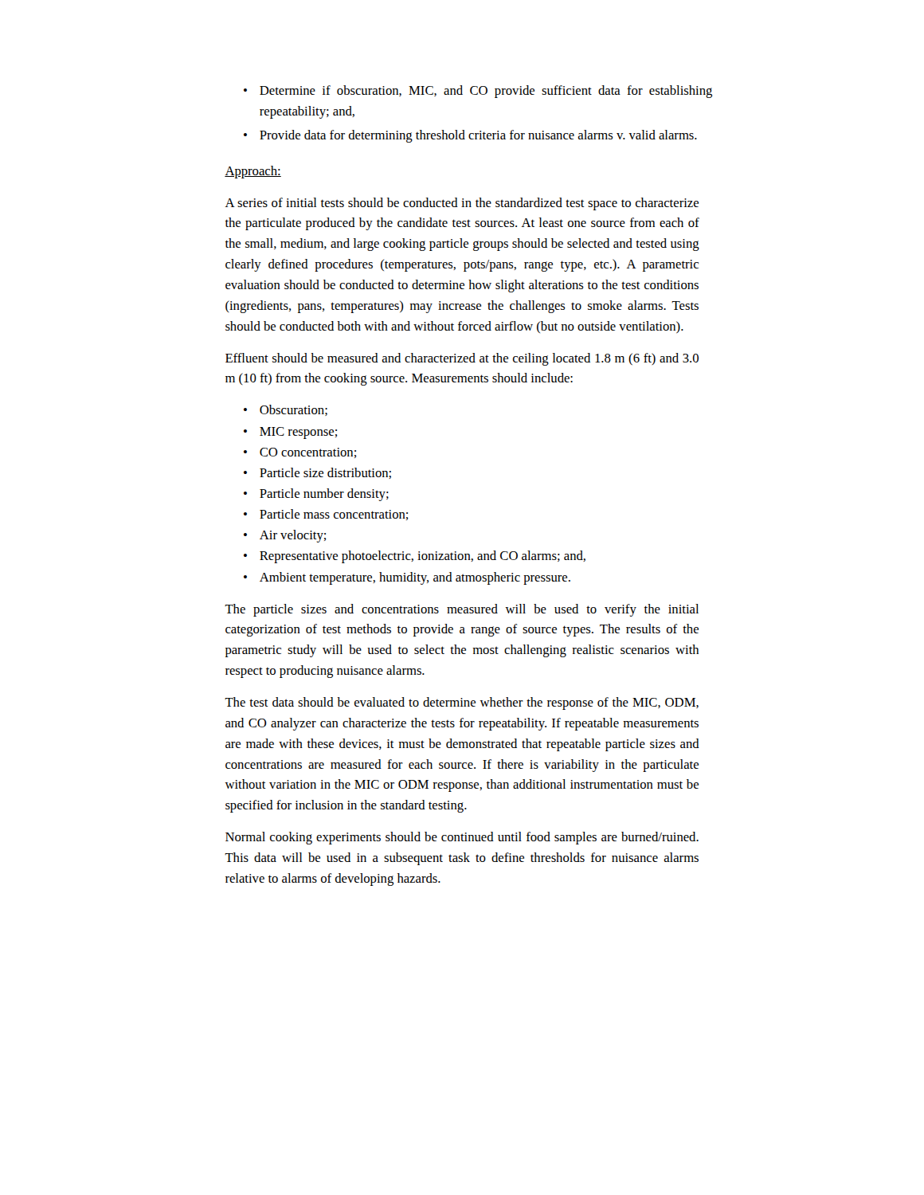Determine if obscuration, MIC, and CO provide sufficient data for establishing repeatability; and,
Provide data for determining threshold criteria for nuisance alarms v. valid alarms.
Approach:
A series of initial tests should be conducted in the standardized test space to characterize the particulate produced by the candidate test sources. At least one source from each of the small, medium, and large cooking particle groups should be selected and tested using clearly defined procedures (temperatures, pots/pans, range type, etc.). A parametric evaluation should be conducted to determine how slight alterations to the test conditions (ingredients, pans, temperatures) may increase the challenges to smoke alarms. Tests should be conducted both with and without forced airflow (but no outside ventilation).
Effluent should be measured and characterized at the ceiling located 1.8 m (6 ft) and 3.0 m (10 ft) from the cooking source. Measurements should include:
Obscuration;
MIC response;
CO concentration;
Particle size distribution;
Particle number density;
Particle mass concentration;
Air velocity;
Representative photoelectric, ionization, and CO alarms; and,
Ambient temperature, humidity, and atmospheric pressure.
The particle sizes and concentrations measured will be used to verify the initial categorization of test methods to provide a range of source types. The results of the parametric study will be used to select the most challenging realistic scenarios with respect to producing nuisance alarms.
The test data should be evaluated to determine whether the response of the MIC, ODM, and CO analyzer can characterize the tests for repeatability. If repeatable measurements are made with these devices, it must be demonstrated that repeatable particle sizes and concentrations are measured for each source. If there is variability in the particulate without variation in the MIC or ODM response, than additional instrumentation must be specified for inclusion in the standard testing.
Normal cooking experiments should be continued until food samples are burned/ruined. This data will be used in a subsequent task to define thresholds for nuisance alarms relative to alarms of developing hazards.